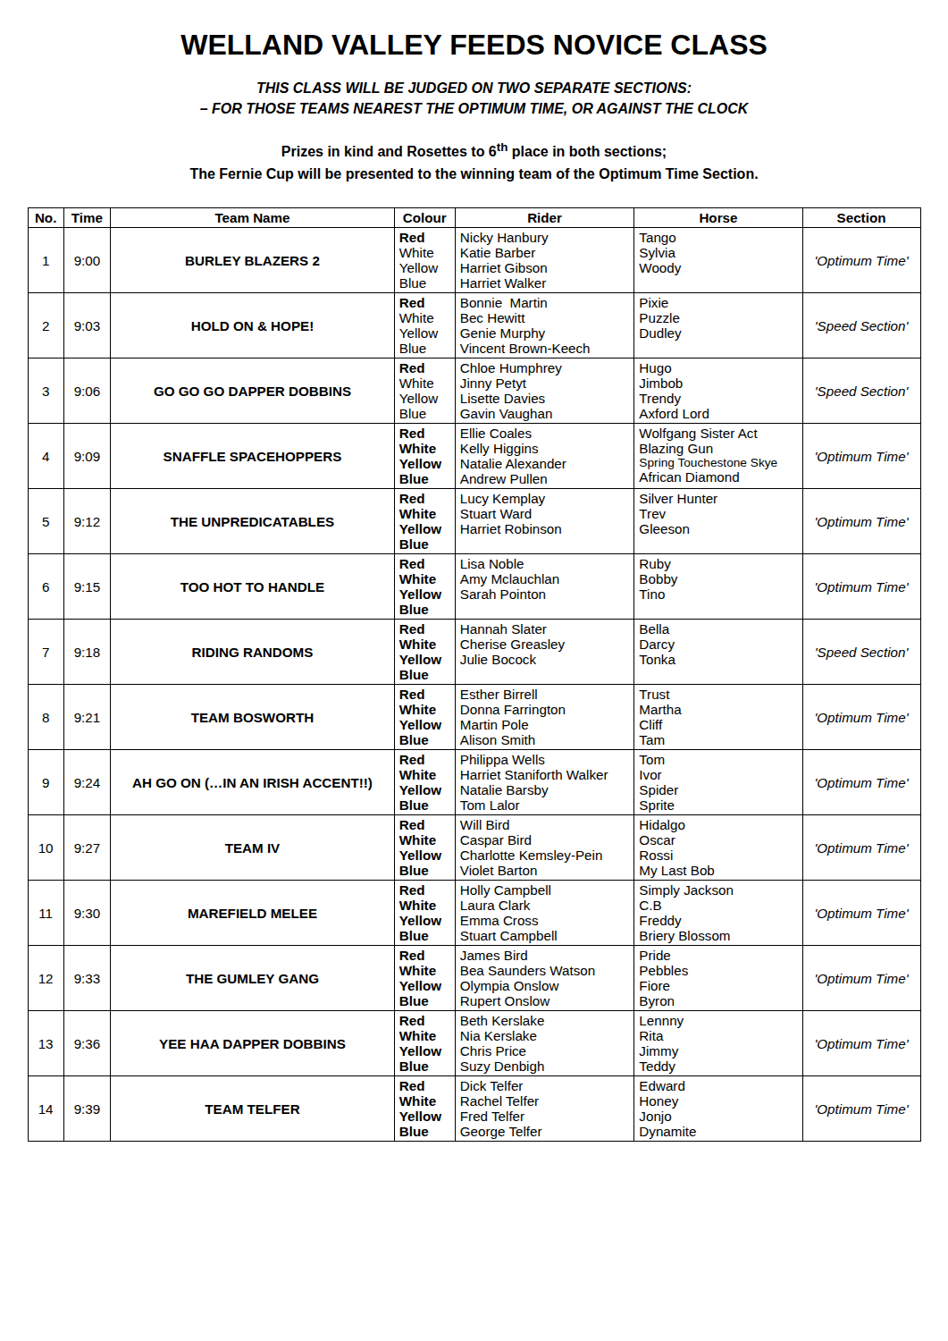WELLAND VALLEY FEEDS NOVICE CLASS
THIS CLASS WILL BE JUDGED ON TWO SEPARATE SECTIONS:
– FOR THOSE TEAMS NEAREST THE OPTIMUM TIME, OR AGAINST THE CLOCK
Prizes in kind and Rosettes to 6th place in both sections;
The Fernie Cup will be presented to the winning team of the Optimum Time Section.
| No. | Time | Team Name | Colour | Rider | Horse | Section |
| --- | --- | --- | --- | --- | --- | --- |
| 1 | 9:00 | BURLEY BLAZERS 2 | Red White Yellow Blue | Nicky Hanbury Katie Barber Harriet Gibson Harriet Walker | Tango Sylvia Woody | 'Optimum Time' |
| 2 | 9:03 | HOLD ON & HOPE! | Red White Yellow Blue | Bonnie Martin Bec Hewitt Genie Murphy Vincent Brown-Keech | Pixie Puzzle Dudley | 'Speed Section' |
| 3 | 9:06 | GO GO GO DAPPER DOBBINS | Red White Yellow Blue | Chloe Humphrey Jinny Petyt Lisette Davies Gavin Vaughan | Hugo Jimbob Trendy Axford Lord | 'Speed Section' |
| 4 | 9:09 | SNAFFLE SPACEHOPPERS | Red White Yellow Blue | Ellie Coales Kelly Higgins Natalie Alexander Andrew Pullen | Wolfgang Sister Act Blazing Gun Spring Touchestone Skye African Diamond | 'Optimum Time' |
| 5 | 9:12 | THE UNPREDICATABLES | Red White Yellow Blue | Lucy Kemplay Stuart Ward Harriet Robinson | Silver Hunter Trev Gleeson | 'Optimum Time' |
| 6 | 9:15 | TOO HOT TO HANDLE | Red White Yellow Blue | Lisa Noble Amy Mclauchlan Sarah Pointon | Ruby Bobby Tino | 'Optimum Time' |
| 7 | 9:18 | RIDING RANDOMS | Red White Yellow Blue | Hannah Slater Cherise Greasley Julie Bocock | Bella Darcy Tonka | 'Speed Section' |
| 8 | 9:21 | TEAM BOSWORTH | Red White Yellow Blue | Esther Birrell Donna Farrington Martin Pole Alison Smith | Trust Martha Cliff Tam | 'Optimum Time' |
| 9 | 9:24 | AH GO ON (…IN AN IRISH ACCENT!!) | Red White Yellow Blue | Philippa Wells Harriet Staniforth Walker Natalie Barsby Tom Lalor | Tom Ivor Spider Sprite | 'Optimum Time' |
| 10 | 9:27 | TEAM IV | Red White Yellow Blue | Will Bird Caspar Bird Charlotte Kemsley-Pein Violet Barton | Hidalgo Oscar Rossi My Last Bob | 'Optimum Time' |
| 11 | 9:30 | MAREFIELD MELEE | Red White Yellow Blue | Holly Campbell Laura Clark Emma Cross Stuart Campbell | Simply Jackson C.B Freddy Briery Blossom | 'Optimum Time' |
| 12 | 9:33 | THE GUMLEY GANG | Red White Yellow Blue | James Bird Bea Saunders Watson Olympia Onslow Rupert Onslow | Pride Pebbles Fiore Byron | 'Optimum Time' |
| 13 | 9:36 | YEE HAA DAPPER DOBBINS | Red White Yellow Blue | Beth Kerslake Nia Kerslake Chris Price Suzy Denbigh | Lennny Rita Jimmy Teddy | 'Optimum Time' |
| 14 | 9:39 | TEAM TELFER | Red White Yellow Blue | Dick Telfer Rachel Telfer Fred Telfer George Telfer | Edward Honey Jonjo Dynamite | 'Optimum Time' |